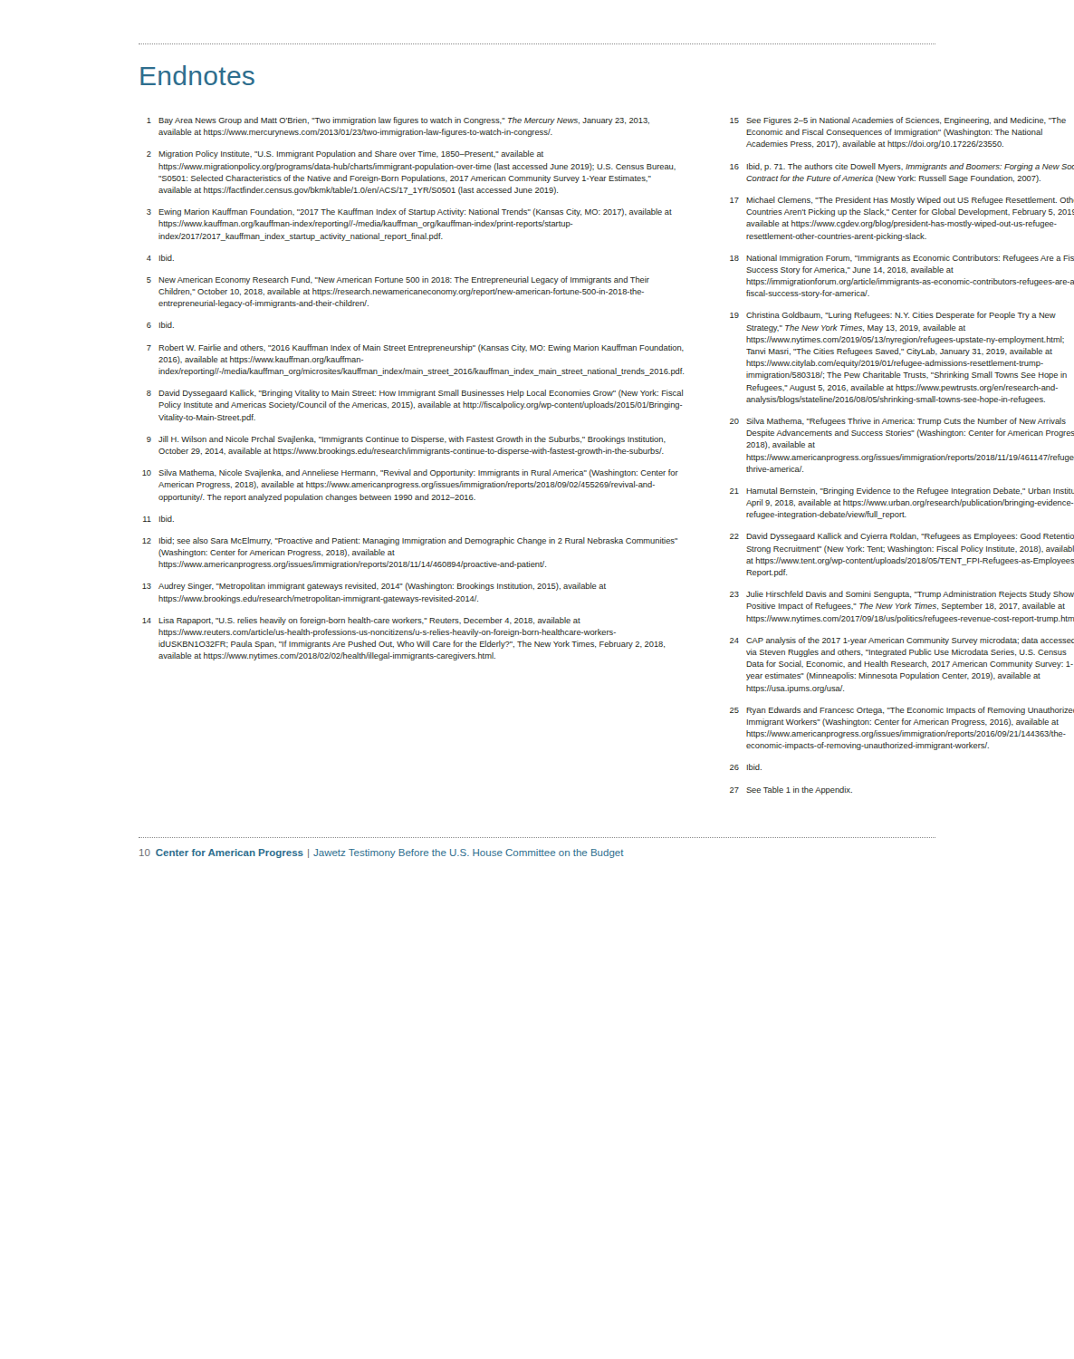Endnotes
1 Bay Area News Group and Matt O'Brien, "Two immigration law figures to watch in Congress," The Mercury News, January 23, 2013, available at https://www.mercurynews.com/2013/01/23/two-immigration-law-figures-to-watch-in-congress/.
2 Migration Policy Institute, "U.S. Immigrant Population and Share over Time, 1850–Present," available at https://www.migrationpolicy.org/programs/data-hub/charts/immigrant-population-over-time (last accessed June 2019); U.S. Census Bureau, "S0501: Selected Characteristics of the Native and Foreign-Born Populations, 2017 American Community Survey 1-Year Estimates," available at https://factfinder.census.gov/bkmk/table/1.0/en/ACS/17_1YR/S0501 (last accessed June 2019).
3 Ewing Marion Kauffman Foundation, "2017 The Kauffman Index of Startup Activity: National Trends" (Kansas City, MO: 2017), available at https://www.kauffman.org/kauffman-index/reporting//-/media/kauffman_org/kauffman-index/print-reports/startup-index/2017/2017_kauffman_index_startup_activity_national_report_final.pdf.
4 Ibid.
5 New American Economy Research Fund, "New American Fortune 500 in 2018: The Entrepreneurial Legacy of Immigrants and Their Children," October 10, 2018, available at https://research.newamericaneconomy.org/report/new-american-fortune-500-in-2018-the-entrepreneurial-legacy-of-immigrants-and-their-children/.
6 Ibid.
7 Robert W. Fairlie and others, "2016 Kauffman Index of Main Street Entrepreneurship" (Kansas City, MO: Ewing Marion Kauffman Foundation, 2016), available at https://www.kauffman.org/kauffman-index/reporting//-/media/kauffman_org/microsites/kauffman_index/main_street_2016/kauffman_index_main_street_national_trends_2016.pdf.
8 David Dyssegaard Kallick, "Bringing Vitality to Main Street: How Immigrant Small Businesses Help Local Economies Grow" (New York: Fiscal Policy Institute and Americas Society/Council of the Americas, 2015), available at http://fiscalpolicy.org/wp-content/uploads/2015/01/Bringing-Vitality-to-Main-Street.pdf.
9 Jill H. Wilson and Nicole Prchal Svajlenka, "Immigrants Continue to Disperse, with Fastest Growth in the Suburbs," Brookings Institution, October 29, 2014, available at https://www.brookings.edu/research/immigrants-continue-to-disperse-with-fastest-growth-in-the-suburbs/.
10 Silva Mathema, Nicole Svajlenka, and Anneliese Hermann, "Revival and Opportunity: Immigrants in Rural America" (Washington: Center for American Progress, 2018), available at https://www.americanprogress.org/issues/immigration/reports/2018/09/02/455269/revival-and-opportunity/. The report analyzed population changes between 1990 and 2012–2016.
11 Ibid.
12 Ibid; see also Sara McElmurry, "Proactive and Patient: Managing Immigration and Demographic Change in 2 Rural Nebraska Communities" (Washington: Center for American Progress, 2018), available at https://www.americanprogress.org/issues/immigration/reports/2018/11/14/460894/proactive-and-patient/.
13 Audrey Singer, "Metropolitan immigrant gateways revisited, 2014" (Washington: Brookings Institution, 2015), available at https://www.brookings.edu/research/metropolitan-immigrant-gateways-revisited-2014/.
14 Lisa Rapaport, "U.S. relies heavily on foreign-born health-care workers," Reuters, December 4, 2018, available at https://www.reuters.com/article/us-health-professions-us-noncitizens/u-s-relies-heavily-on-foreign-born-healthcare-workers-idUSKBN1O32FR; Paula Span, "If Immigrants Are Pushed Out, Who Will Care for the Elderly?", The New York Times, February 2, 2018, available at https://www.nytimes.com/2018/02/02/health/illegal-immigrants-caregivers.html.
15 See Figures 2–5 in National Academies of Sciences, Engineering, and Medicine, "The Economic and Fiscal Consequences of Immigration" (Washington: The National Academies Press, 2017), available at https://doi.org/10.17226/23550.
16 Ibid, p. 71. The authors cite Dowell Myers, Immigrants and Boomers: Forging a New Social Contract for the Future of America (New York: Russell Sage Foundation, 2007).
17 Michael Clemens, "The President Has Mostly Wiped out US Refugee Resettlement. Other Countries Aren't Picking up the Slack," Center for Global Development, February 5, 2019, available at https://www.cgdev.org/blog/president-has-mostly-wiped-out-us-refugee-resettlement-other-countries-arent-picking-slack.
18 National Immigration Forum, "Immigrants as Economic Contributors: Refugees Are a Fiscal Success Story for America," June 14, 2018, available at https://immigrationforum.org/article/immigrants-as-economic-contributors-refugees-are-a-fiscal-success-story-for-america/.
19 Christina Goldbaum, "Luring Refugees: N.Y. Cities Desperate for People Try a New Strategy," The New York Times, May 13, 2019, available at https://www.nytimes.com/2019/05/13/nyregion/refugees-upstate-ny-employment.html; Tanvi Masri, "The Cities Refugees Saved," CityLab, January 31, 2019, available at https://www.citylab.com/equity/2019/01/refugee-admissions-resettlement-trump-immigration/580318/; The Pew Charitable Trusts, "Shrinking Small Towns See Hope in Refugees," August 5, 2016, available at https://www.pewtrusts.org/en/research-and-analysis/blogs/stateline/2016/08/05/shrinking-small-towns-see-hope-in-refugees.
20 Silva Mathema, "Refugees Thrive in America: Trump Cuts the Number of New Arrivals Despite Advancements and Success Stories" (Washington: Center for American Progress, 2018), available at https://www.americanprogress.org/issues/immigration/reports/2018/11/19/461147/refugees-thrive-america/.
21 Hamutal Bernstein, "Bringing Evidence to the Refugee Integration Debate," Urban Institute, April 9, 2018, available at https://www.urban.org/research/publication/bringing-evidence-refugee-integration-debate/view/full_report.
22 David Dyssegaard Kallick and Cyierra Roldan, "Refugees as Employees: Good Retention, Strong Recruitment" (New York: Tent; Washington: Fiscal Policy Institute, 2018), available at https://www.tent.org/wp-content/uploads/2018/05/TENT_FPI-Refugees-as-Employees-Report.pdf.
23 Julie Hirschfeld Davis and Somini Sengupta, "Trump Administration Rejects Study Showing Positive Impact of Refugees," The New York Times, September 18, 2017, available at https://www.nytimes.com/2017/09/18/us/politics/refugees-revenue-cost-report-trump.html.
24 CAP analysis of the 2017 1-year American Community Survey microdata; data accessed via Steven Ruggles and others, "Integrated Public Use Microdata Series, U.S. Census Data for Social, Economic, and Health Research, 2017 American Community Survey: 1-year estimates" (Minneapolis: Minnesota Population Center, 2019), available at https://usa.ipums.org/usa/.
25 Ryan Edwards and Francesc Ortega, "The Economic Impacts of Removing Unauthorized Immigrant Workers" (Washington: Center for American Progress, 2016), available at https://www.americanprogress.org/issues/immigration/reports/2016/09/21/144363/the-economic-impacts-of-removing-unauthorized-immigrant-workers/.
26 Ibid.
27 See Table 1 in the Appendix.
10 Center for American Progress|Jawetz Testimony Before the U.S. House Committee on the Budget